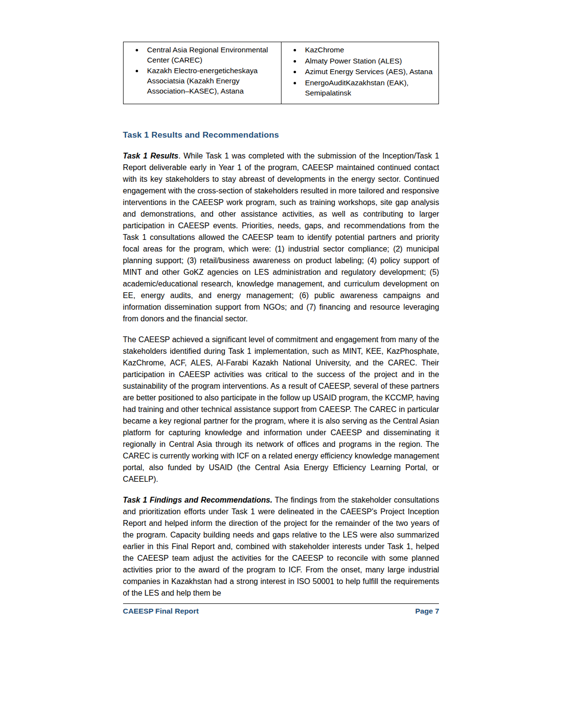| Central Asia Regional Environmental Center (CAREC) Kazakh Electro-energeticheskaya Associatsia (Kazakh Energy Association–KASEC), Astana | KazChrome Almaty Power Station (ALES) Azimut Energy Services (AES), Astana EnergoAuditKazakhstan (EAK), Semipalatinsk |
Task 1 Results and Recommendations
Task 1 Results. While Task 1 was completed with the submission of the Inception/Task 1 Report deliverable early in Year 1 of the program, CAEESP maintained continued contact with its key stakeholders to stay abreast of developments in the energy sector. Continued engagement with the cross-section of stakeholders resulted in more tailored and responsive interventions in the CAEESP work program, such as training workshops, site gap analysis and demonstrations, and other assistance activities, as well as contributing to larger participation in CAEESP events. Priorities, needs, gaps, and recommendations from the Task 1 consultations allowed the CAEESP team to identify potential partners and priority focal areas for the program, which were: (1) industrial sector compliance; (2) municipal planning support; (3) retail/business awareness on product labeling; (4) policy support of MINT and other GoKZ agencies on LES administration and regulatory development; (5) academic/educational research, knowledge management, and curriculum development on EE, energy audits, and energy management; (6) public awareness campaigns and information dissemination support from NGOs; and (7) financing and resource leveraging from donors and the financial sector.
The CAEESP achieved a significant level of commitment and engagement from many of the stakeholders identified during Task 1 implementation, such as MINT, KEE, KazPhosphate, KazChrome, ACF, ALES, Al-Farabi Kazakh National University, and the CAREC. Their participation in CAEESP activities was critical to the success of the project and in the sustainability of the program interventions. As a result of CAEESP, several of these partners are better positioned to also participate in the follow up USAID program, the KCCMP, having had training and other technical assistance support from CAEESP. The CAREC in particular became a key regional partner for the program, where it is also serving as the Central Asian platform for capturing knowledge and information under CAEESP and disseminating it regionally in Central Asia through its network of offices and programs in the region. The CAREC is currently working with ICF on a related energy efficiency knowledge management portal, also funded by USAID (the Central Asia Energy Efficiency Learning Portal, or CAEELP).
Task 1 Findings and Recommendations. The findings from the stakeholder consultations and prioritization efforts under Task 1 were delineated in the CAEESP's Project Inception Report and helped inform the direction of the project for the remainder of the two years of the program. Capacity building needs and gaps relative to the LES were also summarized earlier in this Final Report and, combined with stakeholder interests under Task 1, helped the CAEESP team adjust the activities for the CAEESP to reconcile with some planned activities prior to the award of the program to ICF. From the onset, many large industrial companies in Kazakhstan had a strong interest in ISO 50001 to help fulfill the requirements of the LES and help them be
CAEESP Final Report Page 7